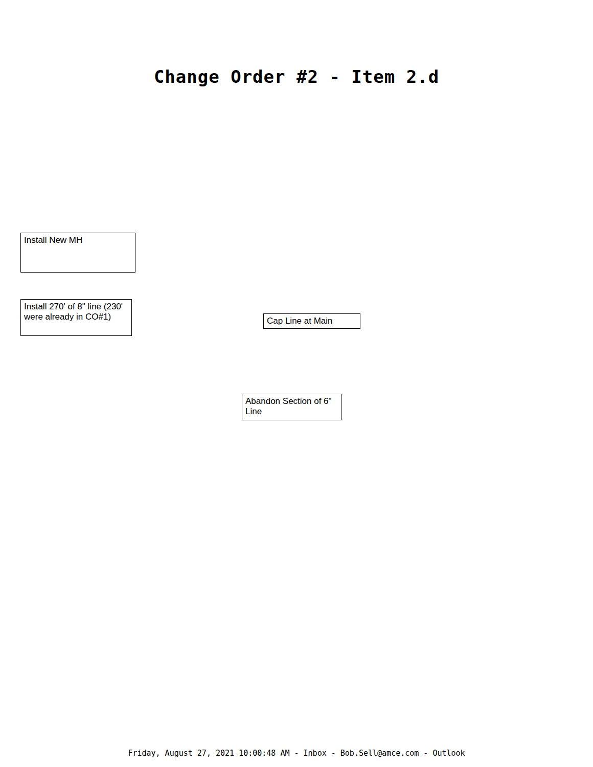Change Order #2 - Item 2.d
Install New MH
Install 270' of 8" line (230' were already in CO#1)
Cap Line at Main
Abandon Section of 6" Line
Friday, August 27, 2021 10:00:48 AM - Inbox - Bob.Sell@amce.com - Outlook